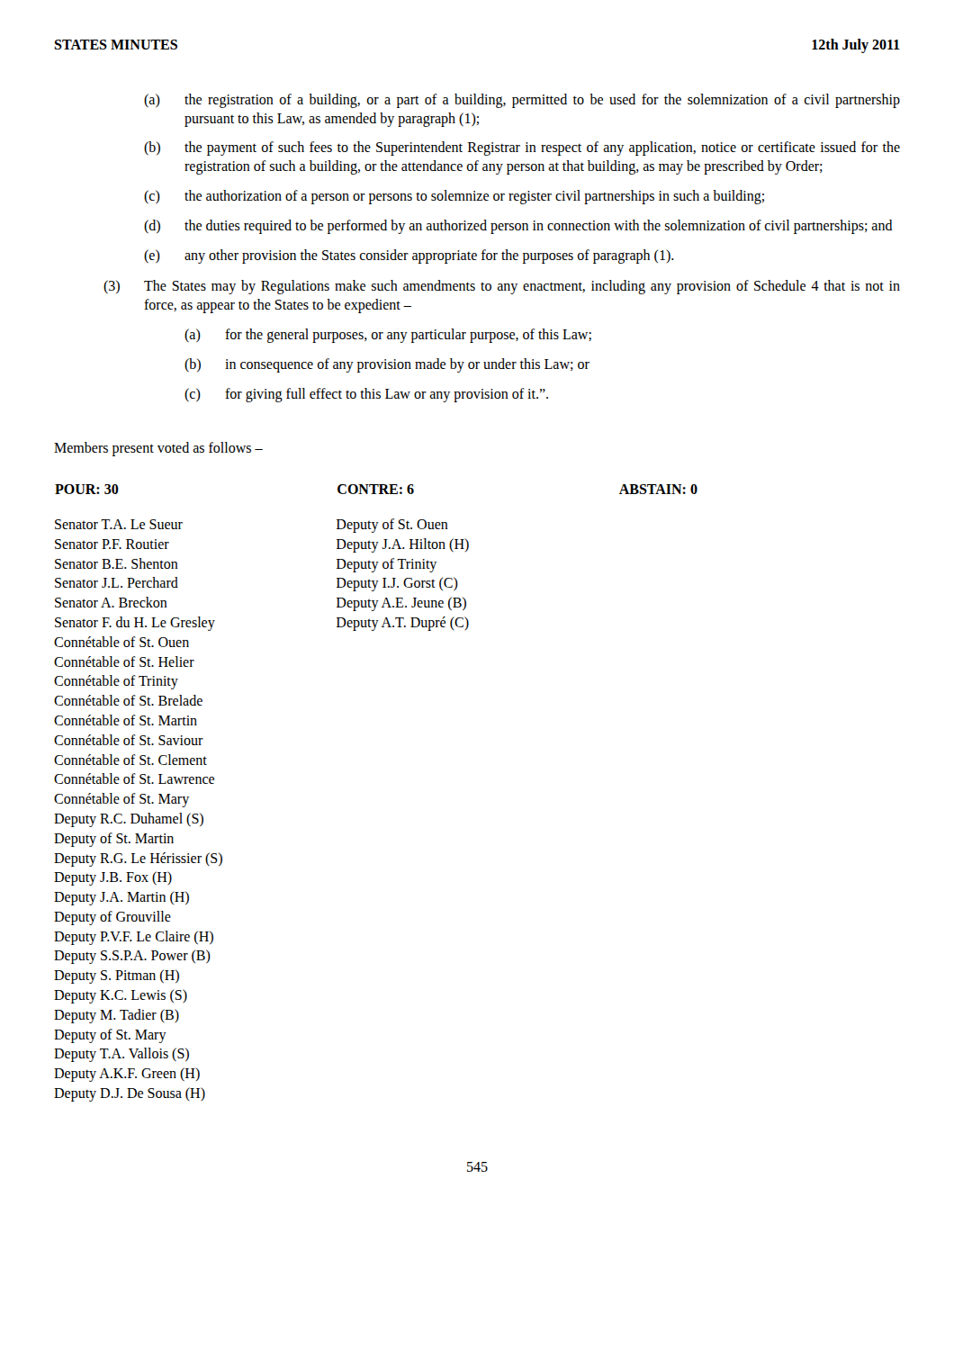STATES MINUTES 12th July 2011
(a) the registration of a building, or a part of a building, permitted to be used for the solemnization of a civil partnership pursuant to this Law, as amended by paragraph (1);
(b) the payment of such fees to the Superintendent Registrar in respect of any application, notice or certificate issued for the registration of such a building, or the attendance of any person at that building, as may be prescribed by Order;
(c) the authorization of a person or persons to solemnize or register civil partnerships in such a building;
(d) the duties required to be performed by an authorized person in connection with the solemnization of civil partnerships; and
(e) any other provision the States consider appropriate for the purposes of paragraph (1).
(3) The States may by Regulations make such amendments to any enactment, including any provision of Schedule 4 that is not in force, as appear to the States to be expedient –
(a) for the general purposes, or any particular purpose, of this Law;
(b) in consequence of any provision made by or under this Law; or
(c) for giving full effect to this Law or any provision of it.”.
Members present voted as follows –
| POUR: 30 | CONTRE: 6 | ABSTAIN: 0 |
| --- | --- | --- |
| Senator T.A. Le Sueur Senator P.F. Routier Senator B.E. Shenton Senator J.L. Perchard Senator A. Breckon Senator F. du H. Le Gresley Connétable of St. Ouen Connétable of St. Helier Connétable of Trinity Connétable of St. Brelade Connétable of St. Martin Connétable of St. Saviour Connétable of St. Clement Connétable of St. Lawrence Connétable of St. Mary Deputy R.C. Duhamel (S) Deputy of St. Martin Deputy R.G. Le Hérissier (S) Deputy J.B. Fox (H) Deputy J.A. Martin (H) Deputy of Grouville Deputy P.V.F. Le Claire (H) Deputy S.S.P.A. Power (B) Deputy S. Pitman (H) Deputy K.C. Lewis (S) Deputy M. Tadier (B) Deputy of St. Mary Deputy T.A. Vallois (S) Deputy A.K.F. Green (H) Deputy D.J. De Sousa (H) | Deputy of St. Ouen Deputy J.A. Hilton (H) Deputy of Trinity Deputy I.J. Gorst (C) Deputy A.E. Jeune (B) Deputy A.T. Dupré (C) | |
545